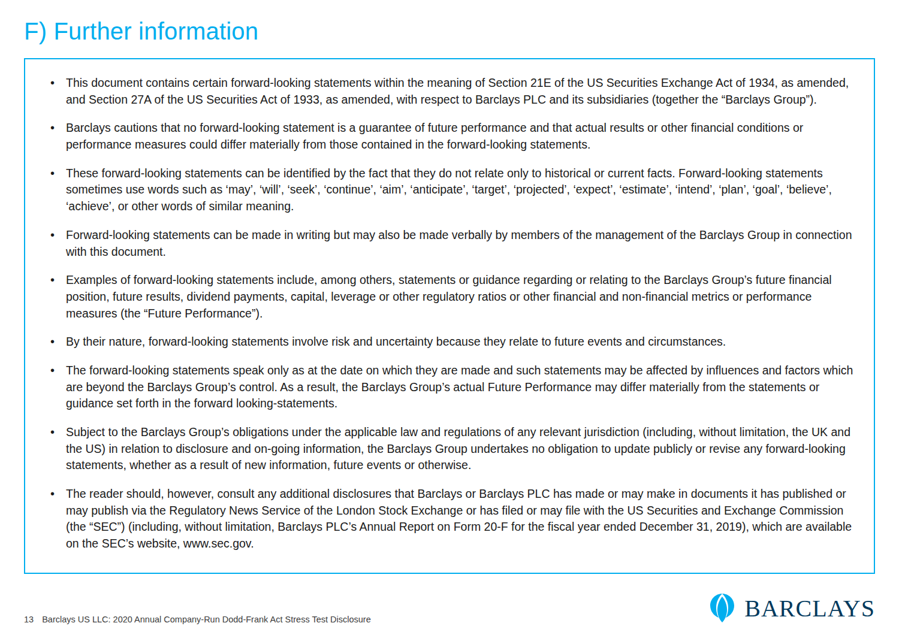F) Further information
This document contains certain forward-looking statements within the meaning of Section 21E of the US Securities Exchange Act of 1934, as amended, and Section 27A of the US Securities Act of 1933, as amended, with respect to Barclays PLC and its subsidiaries (together the “Barclays Group”).
Barclays cautions that no forward-looking statement is a guarantee of future performance and that actual results or other financial conditions or performance measures could differ materially from those contained in the forward-looking statements.
These forward-looking statements can be identified by the fact that they do not relate only to historical or current facts. Forward-looking statements sometimes use words such as ‘may’, ‘will’, ‘seek’, ‘continue’, ‘aim’, ‘anticipate’, ‘target’, ‘projected’, ‘expect’, ‘estimate’, ‘intend’, ‘plan’, ‘goal’, ‘believe’, ‘achieve’, or other words of similar meaning.
Forward-looking statements can be made in writing but may also be made verbally by members of the management of the Barclays Group in connection with this document.
Examples of forward-looking statements include, among others, statements or guidance regarding or relating to the Barclays Group’s future financial position, future results, dividend payments, capital, leverage or other regulatory ratios or other financial and non-financial metrics or performance measures (the “Future Performance”).
By their nature, forward-looking statements involve risk and uncertainty because they relate to future events and circumstances.
The forward-looking statements speak only as at the date on which they are made and such statements may be affected by influences and factors which are beyond the Barclays Group’s control. As a result, the Barclays Group’s actual Future Performance may differ materially from the statements or guidance set forth in the forward looking-statements.
Subject to the Barclays Group’s obligations under the applicable law and regulations of any relevant jurisdiction (including, without limitation, the UK and the US) in relation to disclosure and on-going information, the Barclays Group undertakes no obligation to update publicly or revise any forward-looking statements, whether as a result of new information, future events or otherwise.
The reader should, however, consult any additional disclosures that Barclays or Barclays PLC has made or may make in documents it has published or may publish via the Regulatory News Service of the London Stock Exchange or has filed or may file with the US Securities and Exchange Commission (the “SEC”) (including, without limitation, Barclays PLC’s Annual Report on Form 20-F for the fiscal year ended December 31, 2019), which are available on the SEC’s website, www.sec.gov.
13 Barclays US LLC: 2020 Annual Company-Run Dodd-Frank Act Stress Test Disclosure
BARCLAYS